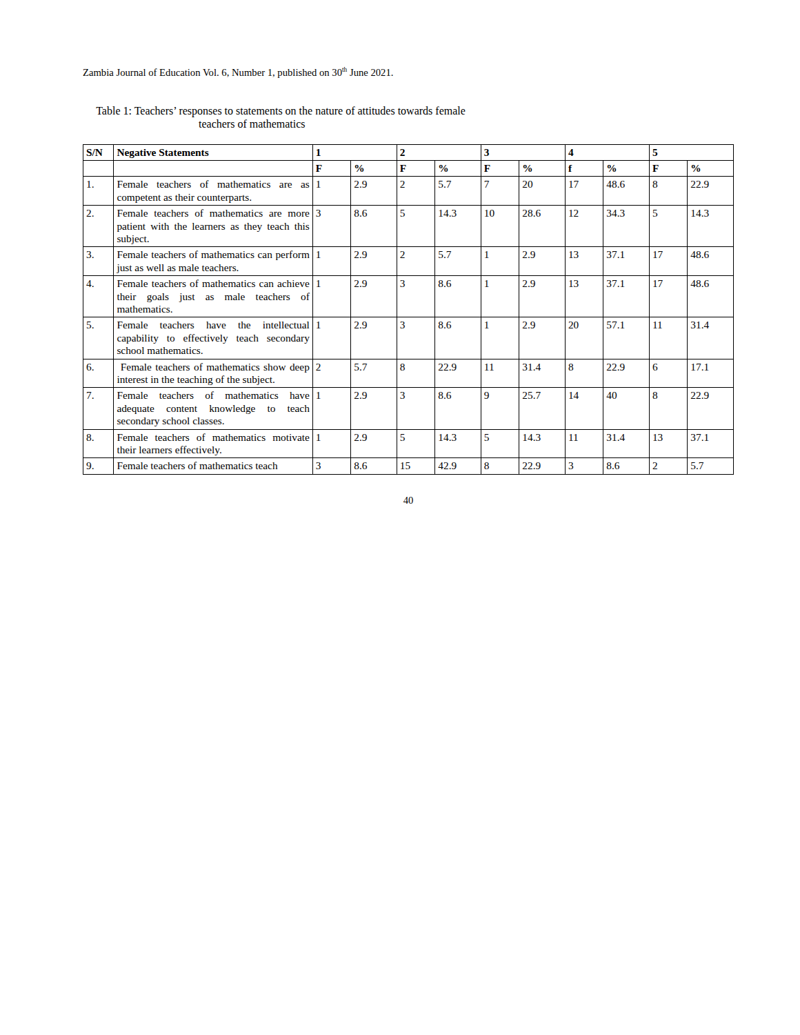Zambia Journal of Education Vol. 6, Number 1, published on 30th June 2021.
Table 1: Teachers’ responses to statements on the nature of attitudes towards female teachers of mathematics
| S/N | Negative Statements | 1 | 2 | 3 | 4 | 5 |
| --- | --- | --- | --- | --- | --- | --- |
| | | F | % | F | % | F | % | f | % | F | % |
| 1. | Female teachers of mathematics are as competent as their counterparts. | 1 | 2.9 | 2 | 5.7 | 7 | 20 | 17 | 48.6 | 8 | 22.9 |
| 2. | Female teachers of mathematics are more patient with the learners as they teach this subject. | 3 | 8.6 | 5 | 14.3 | 10 | 28.6 | 12 | 34.3 | 5 | 14.3 |
| 3. | Female teachers of mathematics can perform just as well as male teachers. | 1 | 2.9 | 2 | 5.7 | 1 | 2.9 | 13 | 37.1 | 17 | 48.6 |
| 4. | Female teachers of mathematics can achieve their goals just as male teachers of mathematics. | 1 | 2.9 | 3 | 8.6 | 1 | 2.9 | 13 | 37.1 | 17 | 48.6 |
| 5. | Female teachers have the intellectual capability to effectively teach secondary school mathematics. | 1 | 2.9 | 3 | 8.6 | 1 | 2.9 | 20 | 57.1 | 11 | 31.4 |
| 6. | Female teachers of mathematics show deep interest in the teaching of the subject. | 2 | 5.7 | 8 | 22.9 | 11 | 31.4 | 8 | 22.9 | 6 | 17.1 |
| 7. | Female teachers of mathematics have adequate content knowledge to teach secondary school classes. | 1 | 2.9 | 3 | 8.6 | 9 | 25.7 | 14 | 40 | 8 | 22.9 |
| 8. | Female teachers of mathematics motivate their learners effectively. | 1 | 2.9 | 5 | 14.3 | 5 | 14.3 | 11 | 31.4 | 13 | 37.1 |
| 9. | Female teachers of mathematics teach | 3 | 8.6 | 15 | 42.9 | 8 | 22.9 | 3 | 8.6 | 2 | 5.7 |
40